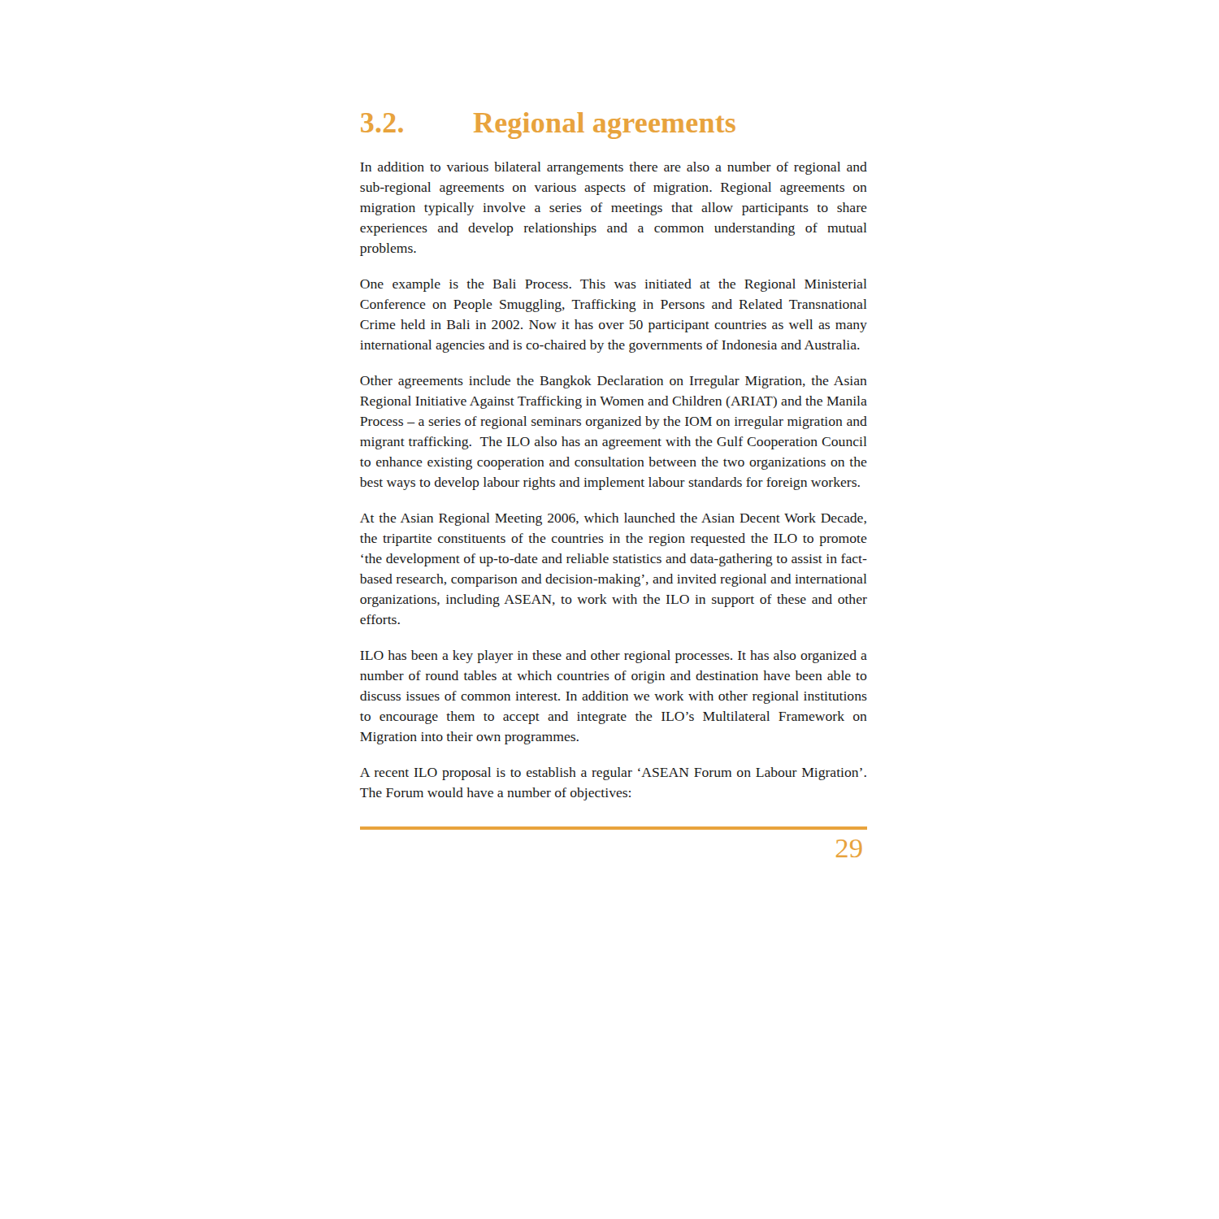3.2. Regional agreements
In addition to various bilateral arrangements there are also a number of regional and sub-regional agreements on various aspects of migration. Regional agreements on migration typically involve a series of meetings that allow participants to share experiences and develop relationships and a common understanding of mutual problems.
One example is the Bali Process. This was initiated at the Regional Ministerial Conference on People Smuggling, Trafficking in Persons and Related Transnational Crime held in Bali in 2002. Now it has over 50 participant countries as well as many international agencies and is co-chaired by the governments of Indonesia and Australia.
Other agreements include the Bangkok Declaration on Irregular Migration, the Asian Regional Initiative Against Trafficking in Women and Children (ARIAT) and the Manila Process – a series of regional seminars organized by the IOM on irregular migration and migrant trafficking. The ILO also has an agreement with the Gulf Cooperation Council to enhance existing cooperation and consultation between the two organizations on the best ways to develop labour rights and implement labour standards for foreign workers.
At the Asian Regional Meeting 2006, which launched the Asian Decent Work Decade, the tripartite constituents of the countries in the region requested the ILO to promote ‘the development of up-to-date and reliable statistics and data-gathering to assist in fact-based research, comparison and decision-making’, and invited regional and international organizations, including ASEAN, to work with the ILO in support of these and other efforts.
ILO has been a key player in these and other regional processes. It has also organized a number of round tables at which countries of origin and destination have been able to discuss issues of common interest. In addition we work with other regional institutions to encourage them to accept and integrate the ILO’s Multilateral Framework on Migration into their own programmes.
A recent ILO proposal is to establish a regular ‘ASEAN Forum on Labour Migration’. The Forum would have a number of objectives:
29